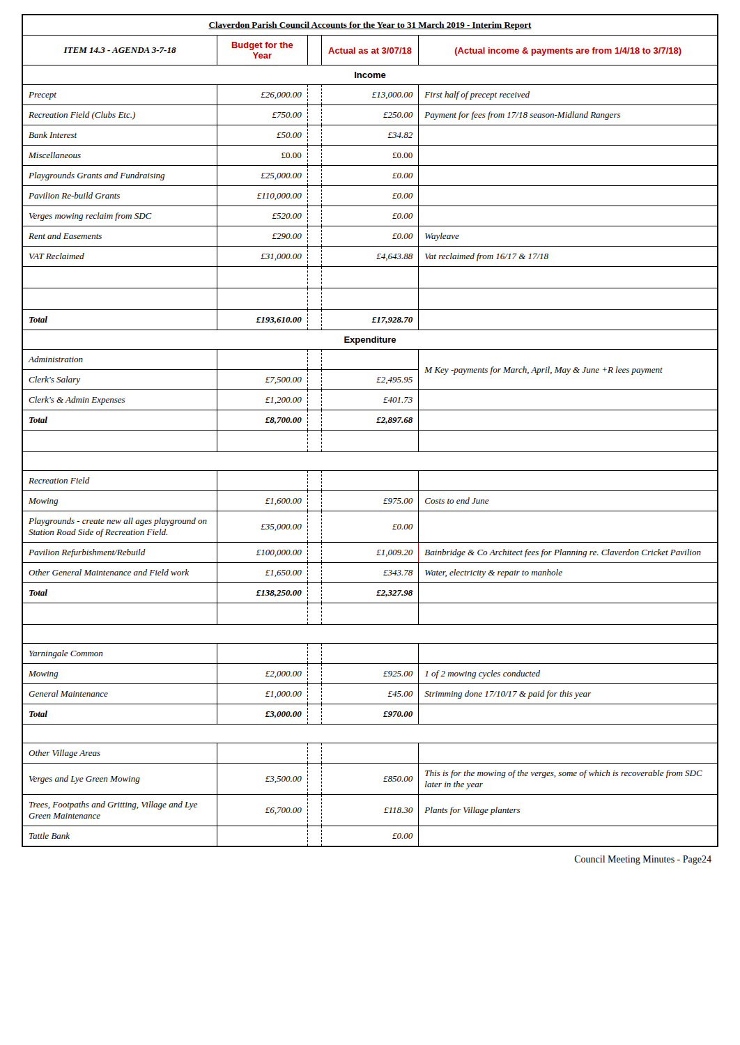| Claverdon Parish Council Accounts for the Year to 31 March 2019 - Interim Report |
| ITEM 14.3 - AGENDA 3-7-18 | Budget for the Year | | Actual as at 3/07/18 | (Actual income & payments are from 1/4/18 to 3/7/18) |
| Income |
| Precept | £26,000.00 | | £13,000.00 | First half of precept received |
| Recreation Field (Clubs Etc.) | £750.00 | | £250.00 | Payment for fees from 17/18 season-Midland Rangers |
| Bank Interest | £50.00 | | £34.82 | |
| Miscellaneous | £0.00 | | £0.00 | |
| Playgrounds Grants and Fundraising | £25,000.00 | | £0.00 | |
| Pavilion Re-build Grants | £110,000.00 | | £0.00 | |
| Verges mowing reclaim from SDC | £520.00 | | £0.00 | |
| Rent and Easements | £290.00 | | £0.00 | Wayleave |
| VAT Reclaimed | £31,000.00 | | £4,643.88 | Vat reclaimed from 16/17 & 17/18 |
| Total | £193,610.00 | | £17,928.70 | |
| Expenditure |
| Administration | | | | M Key -payments for March, April, May & June +R lees payment |
| Clerk's Salary | £7,500.00 | | £2,495.95 |
| Clerk's & Admin Expenses | £1,200.00 | | £401.73 | |
| Total | £8,700.00 | | £2,897.68 | |
| Recreation Field | | | | |
| Mowing | £1,600.00 | | £975.00 | Costs to end June |
| Playgrounds - create new all ages playground on Station Road Side of Recreation Field. | £35,000.00 | | £0.00 | |
| Pavilion Refurbishment/Rebuild | £100,000.00 | | £1,009.20 | Bainbridge & Co Architect fees for Planning re. Claverdon Cricket Pavilion |
| Other General Maintenance and Field work | £1,650.00 | | £343.78 | Water, electricity & repair to manhole |
| Total | £138,250.00 | | £2,327.98 | |
| Yarningale Common | | | | |
| Mowing | £2,000.00 | | £925.00 | 1 of 2 mowing cycles conducted |
| General Maintenance | £1,000.00 | | £45.00 | Strimming done 17/10/17 & paid for this year |
| Total | £3,000.00 | | £970.00 | |
| Other Village Areas | | | | |
| Verges and Lye Green Mowing | £3,500.00 | | £850.00 | This is for the mowing of the verges, some of which is recoverable from SDC later in the year |
| Trees, Footpaths and Gritting, Village and Lye Green Maintenance | £6,700.00 | | £118.30 | Plants for Village planters |
| Tattle Bank | | | £0.00 | |
Council Meeting Minutes - Page24